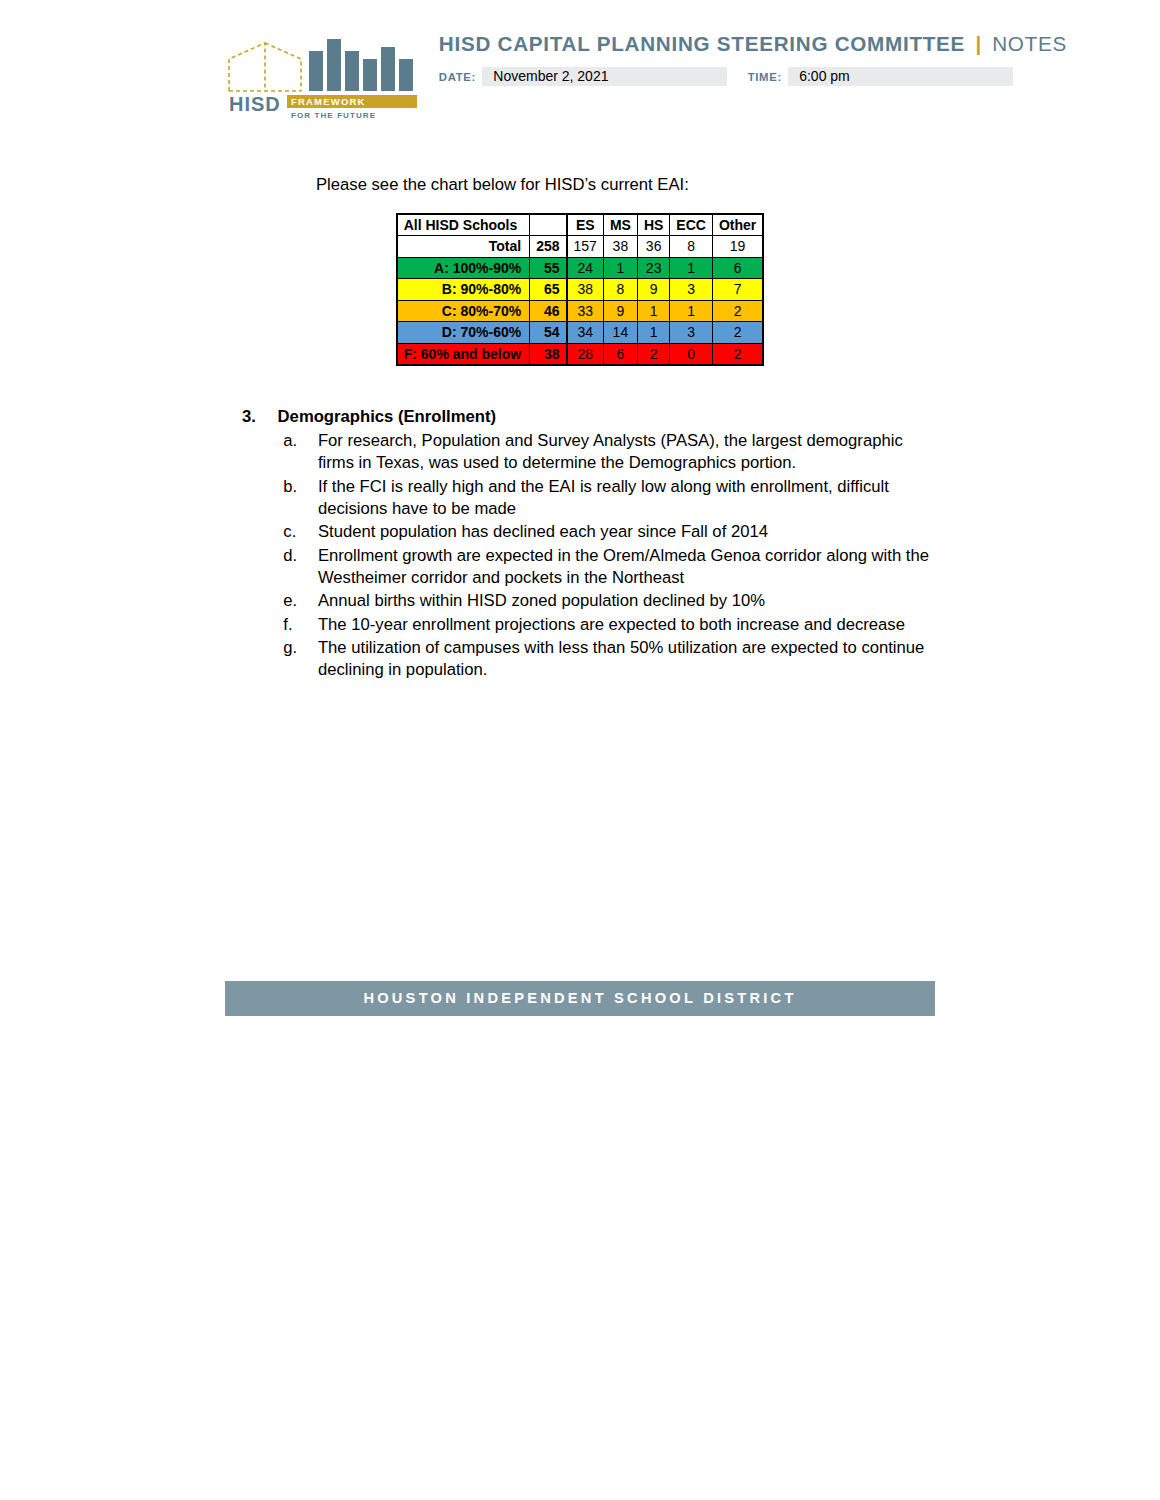HISD FRAMEWORK FOR THE FUTURE
HISD CAPITAL PLANNING STEERING COMMITTEE | NOTES
DATE: November 2, 2021 TIME: 6:00 pm
Please see the chart below for HISD’s current EAI:
| All HISD Schools | | ES | MS | HS | ECC | Other |
| --- | --- | --- | --- | --- | --- | --- |
| Total | 258 | 157 | 38 | 36 | 8 | 19 |
| A: 100%-90% | 55 | 24 | 1 | 23 | 1 | 6 |
| B: 90%-80% | 65 | 38 | 8 | 9 | 3 | 7 |
| C: 80%-70% | 46 | 33 | 9 | 1 | 1 | 2 |
| D: 70%-60% | 54 | 34 | 14 | 1 | 3 | 2 |
| F: 60% and below | 38 | 28 | 6 | 2 | 0 | 2 |
3. Demographics (Enrollment)
a. For research, Population and Survey Analysts (PASA), the largest demographic firms in Texas, was used to determine the Demographics portion.
b. If the FCI is really high and the EAI is really low along with enrollment, difficult decisions have to be made
c. Student population has declined each year since Fall of 2014
d. Enrollment growth are expected in the Orem/Almeda Genoa corridor along with the Westheimer corridor and pockets in the Northeast
e. Annual births within HISD zoned population declined by 10%
f. The 10-year enrollment projections are expected to both increase and decrease
g. The utilization of campuses with less than 50% utilization are expected to continue declining in population.
HOUSTON INDEPENDENT SCHOOL DISTRICT